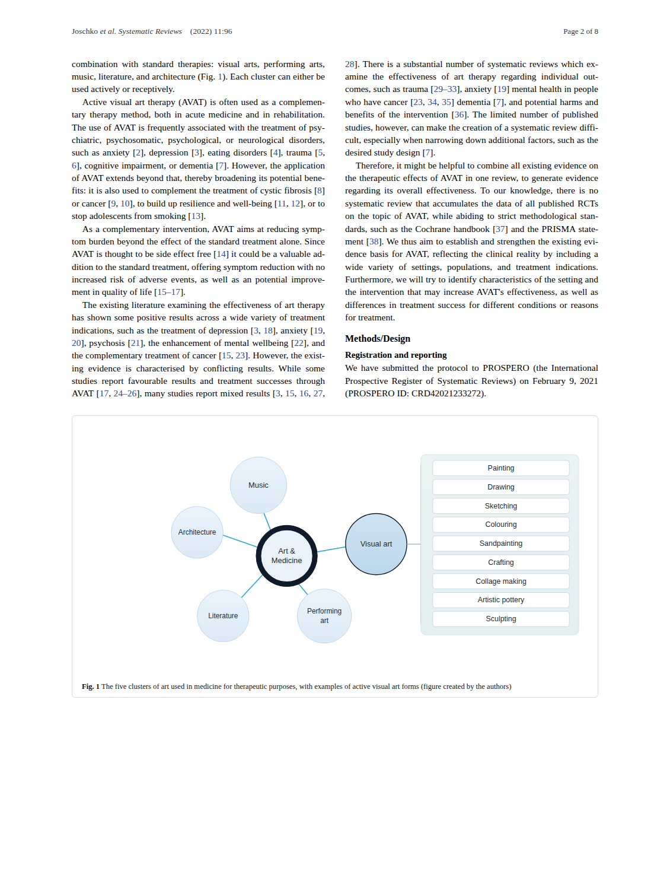Joschko et al. Systematic Reviews (2022) 11:96
Page 2 of 8
combination with standard therapies: visual arts, performing arts, music, literature, and architecture (Fig. 1). Each cluster can either be used actively or receptively.
Active visual art therapy (AVAT) is often used as a complementary therapy method, both in acute medicine and in rehabilitation. The use of AVAT is frequently associated with the treatment of psychiatric, psychosomatic, psychological, or neurological disorders, such as anxiety [2], depression [3], eating disorders [4], trauma [5, 6], cognitive impairment, or dementia [7]. However, the application of AVAT extends beyond that, thereby broadening its potential benefits: it is also used to complement the treatment of cystic fibrosis [8] or cancer [9, 10], to build up resilience and well-being [11, 12], or to stop adolescents from smoking [13].
As a complementary intervention, AVAT aims at reducing symptom burden beyond the effect of the standard treatment alone. Since AVAT is thought to be side effect free [14] it could be a valuable addition to the standard treatment, offering symptom reduction with no increased risk of adverse events, as well as an potential improvement in quality of life [15–17].
The existing literature examining the effectiveness of art therapy has shown some positive results across a wide variety of treatment indications, such as the treatment of depression [3, 18], anxiety [19, 20], psychosis [21], the enhancement of mental wellbeing [22], and the complementary treatment of cancer [15, 23]. However, the existing evidence is characterised by conflicting results. While some studies report favourable results and treatment successes through AVAT [17, 24–26], many studies report mixed results [3, 15, 16, 27, 28]. There is a substantial number of systematic reviews which examine the effectiveness of art therapy regarding individual outcomes, such as trauma [29–33], anxiety [19] mental health in people who have cancer [23, 34, 35] dementia [7], and potential harms and benefits of the intervention [36]. The limited number of published studies, however, can make the creation of a systematic review difficult, especially when narrowing down additional factors, such as the desired study design [7].
Therefore, it might be helpful to combine all existing evidence on the therapeutic effects of AVAT in one review, to generate evidence regarding its overall effectiveness. To our knowledge, there is no systematic review that accumulates the data of all published RCTs on the topic of AVAT, while abiding to strict methodological standards, such as the Cochrane handbook [37] and the PRISMA statement [38]. We thus aim to establish and strengthen the existing evidence basis for AVAT, reflecting the clinical reality by including a wide variety of settings, populations, and treatment indications. Furthermore, we will try to identify characteristics of the setting and the intervention that may increase AVAT's effectiveness, as well as differences in treatment success for different conditions or reasons for treatment.
Methods/Design
Registration and reporting
We have submitted the protocol to PROSPERO (the International Prospective Register of Systematic Reviews) on February 9, 2021 (PROSPERO ID: CRD42021233272).
Music Architecture Literature Performing art Art & Medicine Visual art Painting Drawing Sketching Colouring Sandpainting Crafting Collage making Artistic pottery Sculpting
Fig. 1 The five clusters of art used in medicine for therapeutic purposes, with examples of active visual art forms (figure created by the authors)